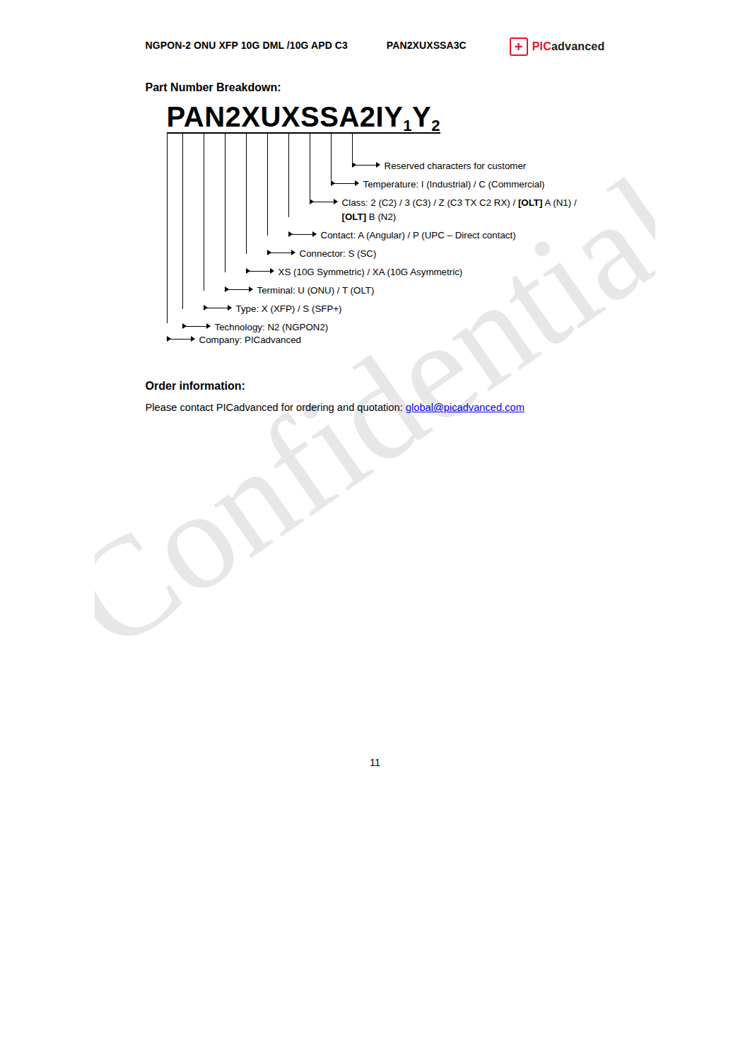Confidential
NGPON-2 ONU XFP 10G DML /10G APD C3
PAN2XUXSSA3C
+
PICadvanced
Part Number Breakdown:
PAN2XUXSSA2IY1Y2
Reserved characters for customer
Temperature: I (Industrial) / C (Commercial)
Class: 2 (C2) / 3 (C3) / Z (C3 TX C2 RX) / [OLT] A (N1) /
[OLT] B (N2)
Contact: A (Angular) / P (UPC – Direct contact)
Connector: S (SC)
XS (10G Symmetric) / XA (10G Asymmetric)
Terminal: U (ONU) / T (OLT)
Type: X (XFP) / S (SFP+)
Technology: N2 (NGPON2)
Company: PICadvanced
Order information:
Please contact PICadvanced for ordering and quotation: global@picadvanced.com
11